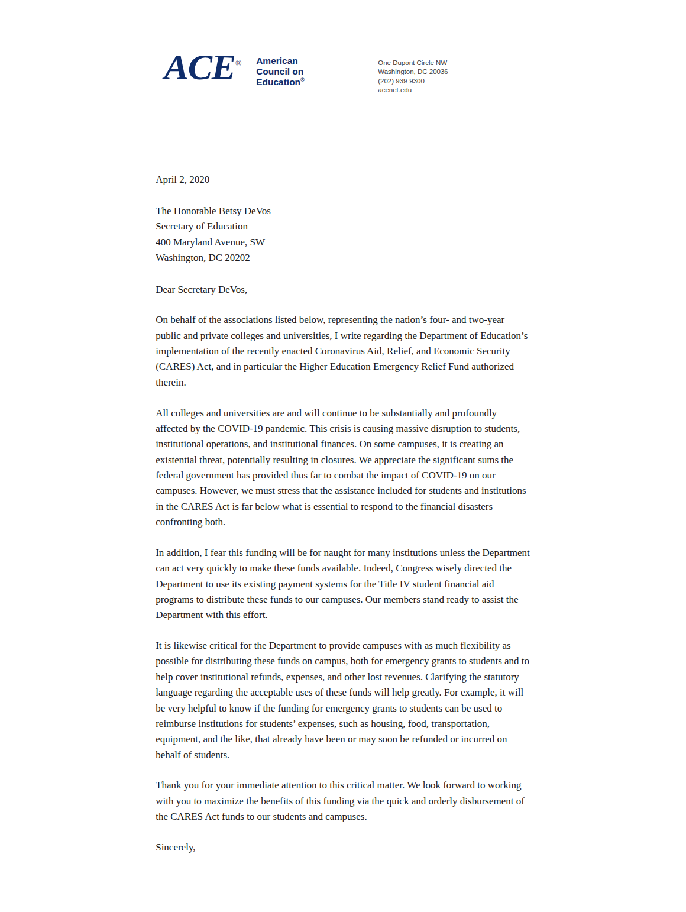ACE®
American
Council on
Education®
One Dupont Circle NW
Washington, DC 20036
(202) 939-9300
acenet.edu
April 2, 2020
The Honorable Betsy DeVos
Secretary of Education
400 Maryland Avenue, SW
Washington, DC 20202
Dear Secretary DeVos,
On behalf of the associations listed below, representing the nation’s four- and two-year public and private colleges and universities, I write regarding the Department of Education’s implementation of the recently enacted Coronavirus Aid, Relief, and Economic Security (CARES) Act, and in particular the Higher Education Emergency Relief Fund authorized therein.
All colleges and universities are and will continue to be substantially and profoundly affected by the COVID-19 pandemic. This crisis is causing massive disruption to students, institutional operations, and institutional finances. On some campuses, it is creating an existential threat, potentially resulting in closures. We appreciate the significant sums the federal government has provided thus far to combat the impact of COVID-19 on our campuses. However, we must stress that the assistance included for students and institutions in the CARES Act is far below what is essential to respond to the financial disasters confronting both.
In addition, I fear this funding will be for naught for many institutions unless the Department can act very quickly to make these funds available. Indeed, Congress wisely directed the Department to use its existing payment systems for the Title IV student financial aid programs to distribute these funds to our campuses. Our members stand ready to assist the Department with this effort.
It is likewise critical for the Department to provide campuses with as much flexibility as possible for distributing these funds on campus, both for emergency grants to students and to help cover institutional refunds, expenses, and other lost revenues. Clarifying the statutory language regarding the acceptable uses of these funds will help greatly. For example, it will be very helpful to know if the funding for emergency grants to students can be used to reimburse institutions for students’ expenses, such as housing, food, transportation, equipment, and the like, that already have been or may soon be refunded or incurred on behalf of students.
Thank you for your immediate attention to this critical matter. We look forward to working with you to maximize the benefits of this funding via the quick and orderly disbursement of the CARES Act funds to our students and campuses.
Sincerely,